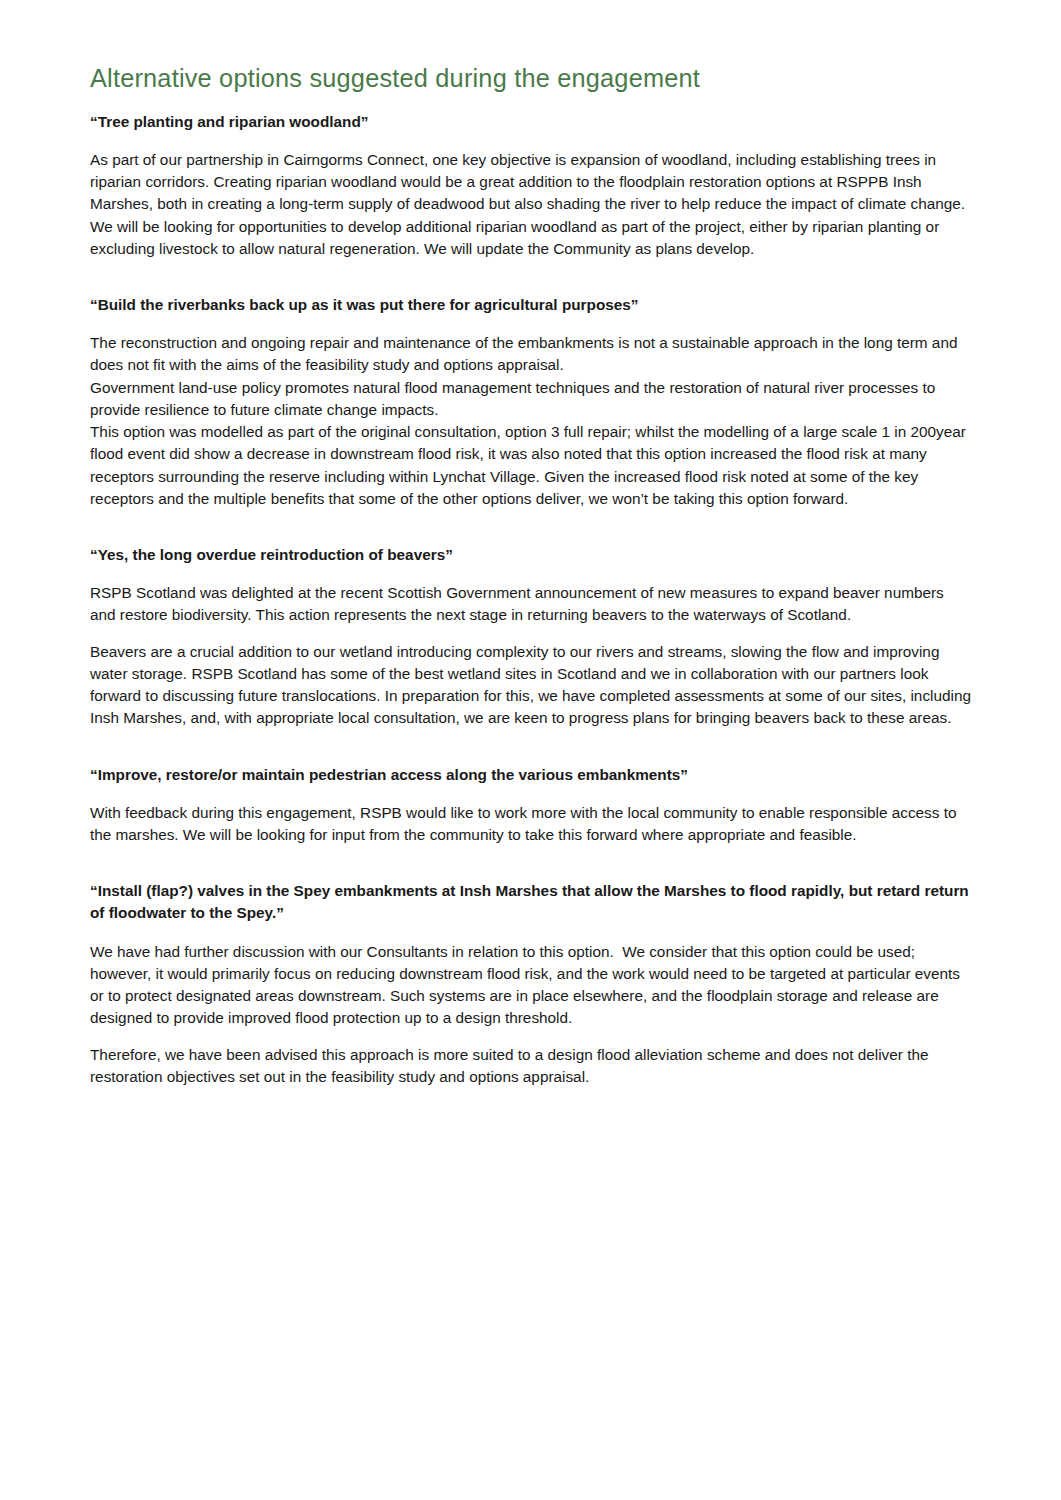Alternative options suggested during the engagement
“Tree planting and riparian woodland”
As part of our partnership in Cairngorms Connect, one key objective is expansion of woodland, including establishing trees in riparian corridors. Creating riparian woodland would be a great addition to the floodplain restoration options at RSPPB Insh Marshes, both in creating a long-term supply of deadwood but also shading the river to help reduce the impact of climate change. We will be looking for opportunities to develop additional riparian woodland as part of the project, either by riparian planting or excluding livestock to allow natural regeneration. We will update the Community as plans develop.
“Build the riverbanks back up as it was put there for agricultural purposes”
The reconstruction and ongoing repair and maintenance of the embankments is not a sustainable approach in the long term and does not fit with the aims of the feasibility study and options appraisal.
Government land-use policy promotes natural flood management techniques and the restoration of natural river processes to provide resilience to future climate change impacts.
This option was modelled as part of the original consultation, option 3 full repair; whilst the modelling of a large scale 1 in 200year flood event did show a decrease in downstream flood risk, it was also noted that this option increased the flood risk at many receptors surrounding the reserve including within Lynchat Village. Given the increased flood risk noted at some of the key receptors and the multiple benefits that some of the other options deliver, we won’t be taking this option forward.
“Yes, the long overdue reintroduction of beavers”
RSPB Scotland was delighted at the recent Scottish Government announcement of new measures to expand beaver numbers and restore biodiversity. This action represents the next stage in returning beavers to the waterways of Scotland.
Beavers are a crucial addition to our wetland introducing complexity to our rivers and streams, slowing the flow and improving water storage. RSPB Scotland has some of the best wetland sites in Scotland and we in collaboration with our partners look forward to discussing future translocations. In preparation for this, we have completed assessments at some of our sites, including Insh Marshes, and, with appropriate local consultation, we are keen to progress plans for bringing beavers back to these areas.
“Improve, restore/or maintain pedestrian access along the various embankments”
With feedback during this engagement, RSPB would like to work more with the local community to enable responsible access to the marshes. We will be looking for input from the community to take this forward where appropriate and feasible.
“Install (flap?) valves in the Spey embankments at Insh Marshes that allow the Marshes to flood rapidly, but retard return of floodwater to the Spey.”
We have had further discussion with our Consultants in relation to this option. We consider that this option could be used; however, it would primarily focus on reducing downstream flood risk, and the work would need to be targeted at particular events or to protect designated areas downstream. Such systems are in place elsewhere, and the floodplain storage and release are designed to provide improved flood protection up to a design threshold.
Therefore, we have been advised this approach is more suited to a design flood alleviation scheme and does not deliver the restoration objectives set out in the feasibility study and options appraisal.